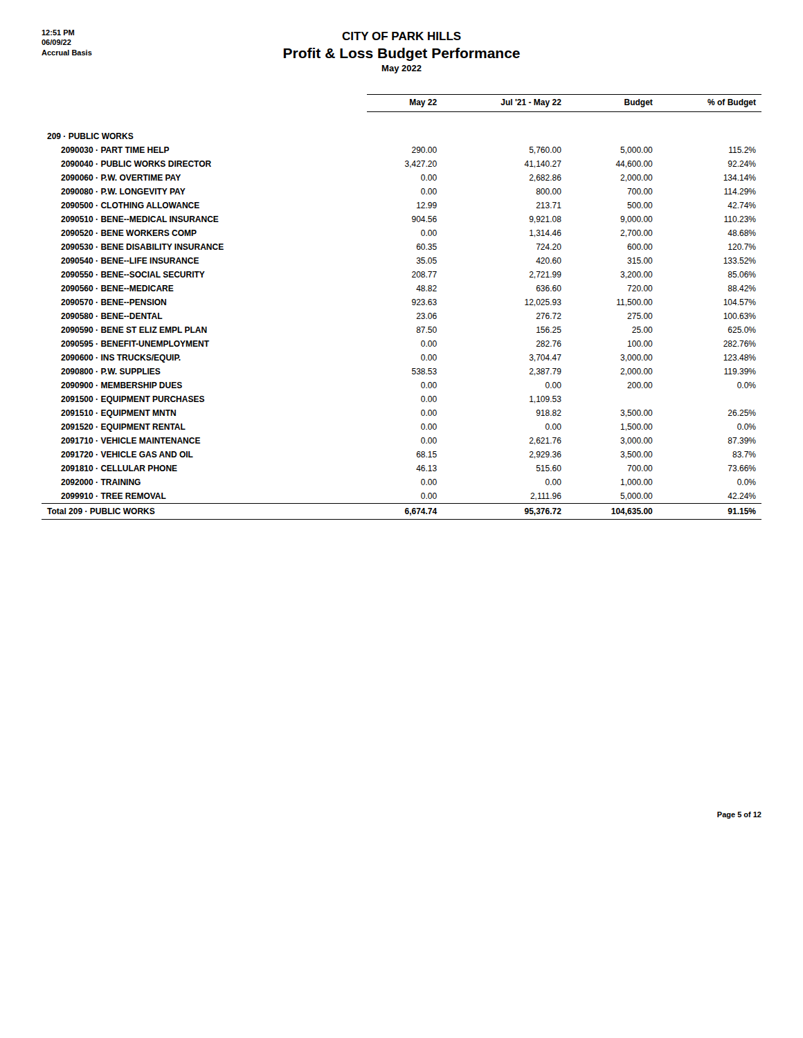12:51 PM
06/09/22
Accrual Basis
CITY OF PARK HILLS
Profit & Loss Budget Performance
May 2022
| | May 22 | Jul '21 - May 22 | Budget | % of Budget |
| --- | --- | --- | --- | --- |
| 209 · PUBLIC WORKS | | | | |
| 2090030 · PART TIME HELP | 290.00 | 5,760.00 | 5,000.00 | 115.2% |
| 2090040 · PUBLIC WORKS DIRECTOR | 3,427.20 | 41,140.27 | 44,600.00 | 92.24% |
| 2090060 · P.W. OVERTIME PAY | 0.00 | 2,682.86 | 2,000.00 | 134.14% |
| 2090080 · P.W. LONGEVITY PAY | 0.00 | 800.00 | 700.00 | 114.29% |
| 2090500 · CLOTHING ALLOWANCE | 12.99 | 213.71 | 500.00 | 42.74% |
| 2090510 · BENE--MEDICAL INSURANCE | 904.56 | 9,921.08 | 9,000.00 | 110.23% |
| 2090520 · BENE WORKERS COMP | 0.00 | 1,314.46 | 2,700.00 | 48.68% |
| 2090530 · BENE DISABILITY INSURANCE | 60.35 | 724.20 | 600.00 | 120.7% |
| 2090540 · BENE--LIFE INSURANCE | 35.05 | 420.60 | 315.00 | 133.52% |
| 2090550 · BENE--SOCIAL SECURITY | 208.77 | 2,721.99 | 3,200.00 | 85.06% |
| 2090560 · BENE--MEDICARE | 48.82 | 636.60 | 720.00 | 88.42% |
| 2090570 · BENE--PENSION | 923.63 | 12,025.93 | 11,500.00 | 104.57% |
| 2090580 · BENE--DENTAL | 23.06 | 276.72 | 275.00 | 100.63% |
| 2090590 · BENE ST ELIZ EMPL PLAN | 87.50 | 156.25 | 25.00 | 625.0% |
| 2090595 · BENEFIT-UNEMPLOYMENT | 0.00 | 282.76 | 100.00 | 282.76% |
| 2090600 · INS TRUCKS/EQUIP. | 0.00 | 3,704.47 | 3,000.00 | 123.48% |
| 2090800 · P.W. SUPPLIES | 538.53 | 2,387.79 | 2,000.00 | 119.39% |
| 2090900 · MEMBERSHIP DUES | 0.00 | 0.00 | 200.00 | 0.0% |
| 2091500 · EQUIPMENT PURCHASES | 0.00 | 1,109.53 | | |
| 2091510 · EQUIPMENT MNTN | 0.00 | 918.82 | 3,500.00 | 26.25% |
| 2091520 · EQUIPMENT RENTAL | 0.00 | 0.00 | 1,500.00 | 0.0% |
| 2091710 · VEHICLE MAINTENANCE | 0.00 | 2,621.76 | 3,000.00 | 87.39% |
| 2091720 · VEHICLE GAS AND OIL | 68.15 | 2,929.36 | 3,500.00 | 83.7% |
| 2091810 · CELLULAR PHONE | 46.13 | 515.60 | 700.00 | 73.66% |
| 2092000 · TRAINING | 0.00 | 0.00 | 1,000.00 | 0.0% |
| 2099910 · TREE REMOVAL | 0.00 | 2,111.96 | 5,000.00 | 42.24% |
| Total 209 · PUBLIC WORKS | 6,674.74 | 95,376.72 | 104,635.00 | 91.15% |
Page 5 of 12